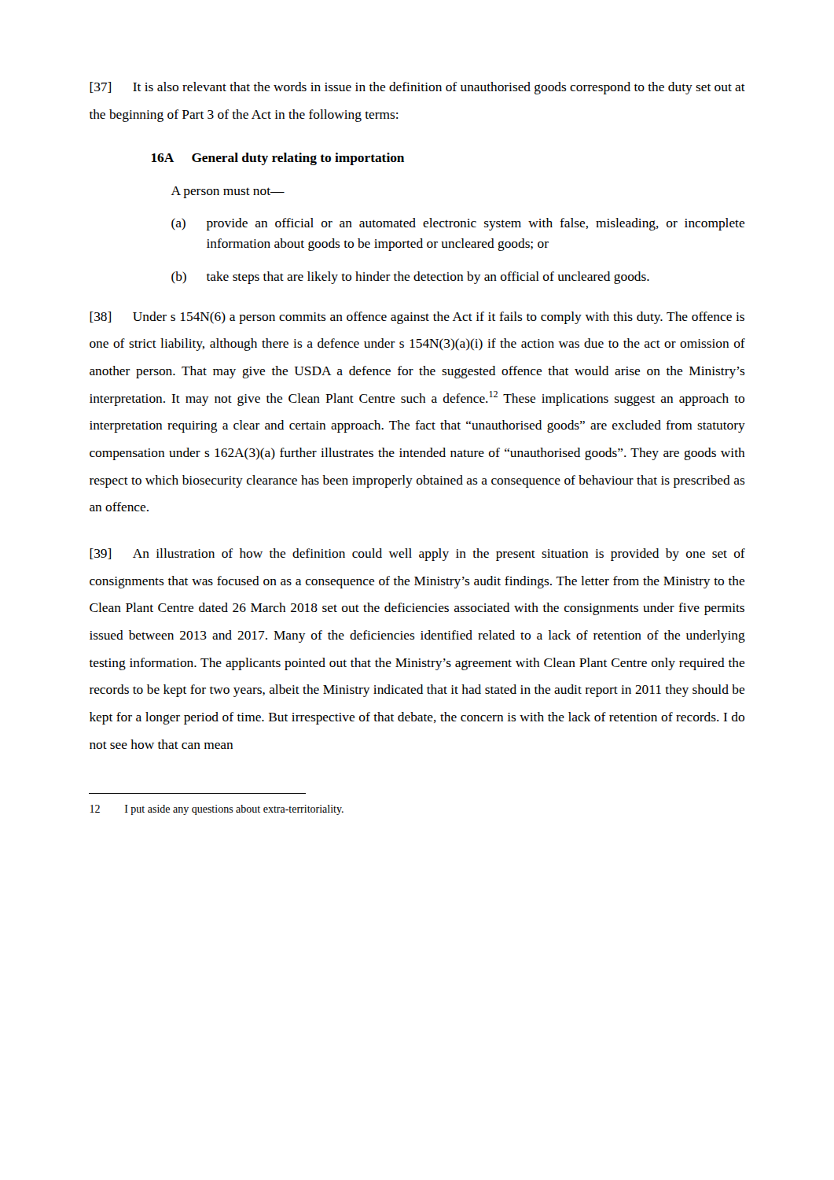[37] It is also relevant that the words in issue in the definition of unauthorised goods correspond to the duty set out at the beginning of Part 3 of the Act in the following terms:
16AGeneral duty relating to importation
A person must not—
(a) provide an official or an automated electronic system with false, misleading, or incomplete information about goods to be imported or uncleared goods; or
(b) take steps that are likely to hinder the detection by an official of uncleared goods.
[38] Under s 154N(6) a person commits an offence against the Act if it fails to comply with this duty. The offence is one of strict liability, although there is a defence under s 154N(3)(a)(i) if the action was due to the act or omission of another person. That may give the USDA a defence for the suggested offence that would arise on the Ministry’s interpretation. It may not give the Clean Plant Centre such a defence.12 These implications suggest an approach to interpretation requiring a clear and certain approach. The fact that “unauthorised goods” are excluded from statutory compensation under s 162A(3)(a) further illustrates the intended nature of “unauthorised goods”. They are goods with respect to which biosecurity clearance has been improperly obtained as a consequence of behaviour that is prescribed as an offence.
[39] An illustration of how the definition could well apply in the present situation is provided by one set of consignments that was focused on as a consequence of the Ministry’s audit findings. The letter from the Ministry to the Clean Plant Centre dated 26 March 2018 set out the deficiencies associated with the consignments under five permits issued between 2013 and 2017. Many of the deficiencies identified related to a lack of retention of the underlying testing information. The applicants pointed out that the Ministry’s agreement with Clean Plant Centre only required the records to be kept for two years, albeit the Ministry indicated that it had stated in the audit report in 2011 they should be kept for a longer period of time. But irrespective of that debate, the concern is with the lack of retention of records. I do not see how that can mean
12 I put aside any questions about extra-territoriality.